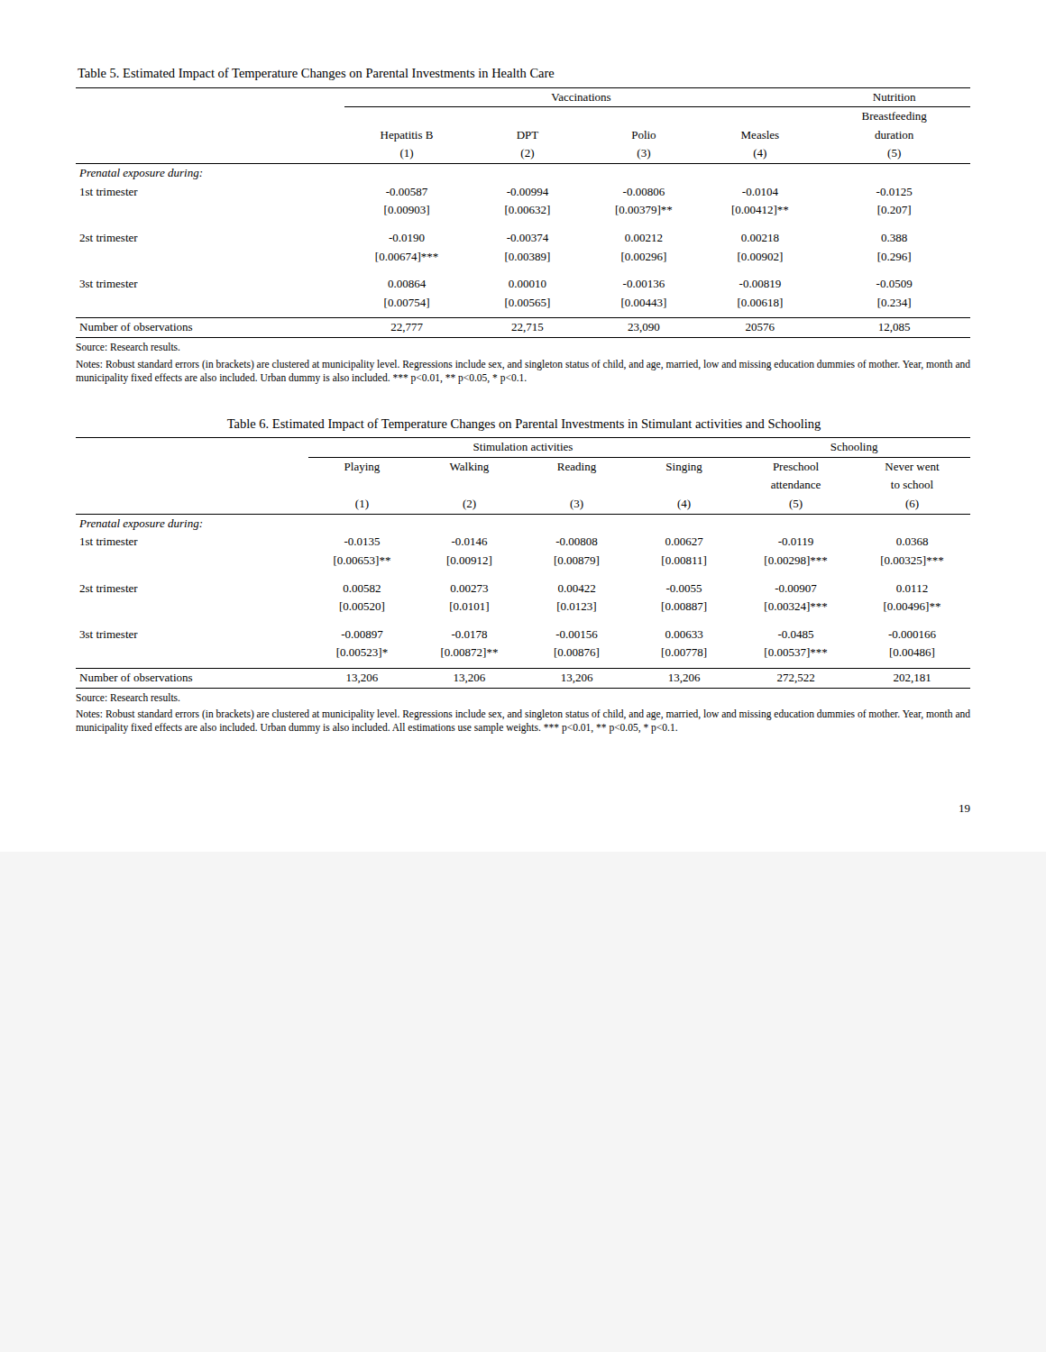Table 5. Estimated Impact of Temperature Changes on Parental Investments in Health Care
| | Vaccinations | Nutrition |
| | | | | | Breastfeeding |
| | Hepatitis B | DPT | Polio | Measles | duration |
| | (1) | (2) | (3) | (4) | (5) |
| Prenatal exposure during: | | | | | |
| 1st trimester | -0.00587 | -0.00994 | -0.00806 | -0.0104 | -0.0125 |
| | [0.00903] | [0.00632] | [0.00379]** | [0.00412]** | [0.207] |
| 2st trimester | -0.0190 | -0.00374 | 0.00212 | 0.00218 | 0.388 |
| | [0.00674]*** | [0.00389] | [0.00296] | [0.00902] | [0.296] |
| 3st trimester | 0.00864 | 0.00010 | -0.00136 | -0.00819 | -0.0509 |
| | [0.00754] | [0.00565] | [0.00443] | [0.00618] | [0.234] |
| Number of observations | 22,777 | 22,715 | 23,090 | 20576 | 12,085 |
Source: Research results.
Notes: Robust standard errors (in brackets) are clustered at municipality level. Regressions include sex, and singleton status of child, and age, married, low and missing education dummies of mother. Year, month and municipality fixed effects are also included. Urban dummy is also included. *** p<0.01, ** p<0.05, * p<0.1.
Table 6. Estimated Impact of Temperature Changes on Parental Investments in Stimulant activities and Schooling
| | Stimulation activities | Schooling |
| | Playing | Walking | Reading | Singing | Preschool | Never went |
| | | | | | attendance | to school |
| | (1) | (2) | (3) | (4) | (5) | (6) |
| Prenatal exposure during: | | | | | | |
| 1st trimester | -0.0135 | -0.0146 | -0.00808 | 0.00627 | -0.0119 | 0.0368 |
| | [0.00653]** | [0.00912] | [0.00879] | [0.00811] | [0.00298]*** | [0.00325]*** |
| 2st trimester | 0.00582 | 0.00273 | 0.00422 | -0.0055 | -0.00907 | 0.0112 |
| | [0.00520] | [0.0101] | [0.0123] | [0.00887] | [0.00324]*** | [0.00496]** |
| 3st trimester | -0.00897 | -0.0178 | -0.00156 | 0.00633 | -0.0485 | -0.000166 |
| | [0.00523]* | [0.00872]** | [0.00876] | [0.00778] | [0.00537]*** | [0.00486] |
| Number of observations | 13,206 | 13,206 | 13,206 | 13,206 | 272,522 | 202,181 |
Source: Research results.
Notes: Robust standard errors (in brackets) are clustered at municipality level. Regressions include sex, and singleton status of child, and age, married, low and missing education dummies of mother. Year, month and municipality fixed effects are also included. Urban dummy is also included. All estimations use sample weights. *** p<0.01, ** p<0.05, * p<0.1.
19